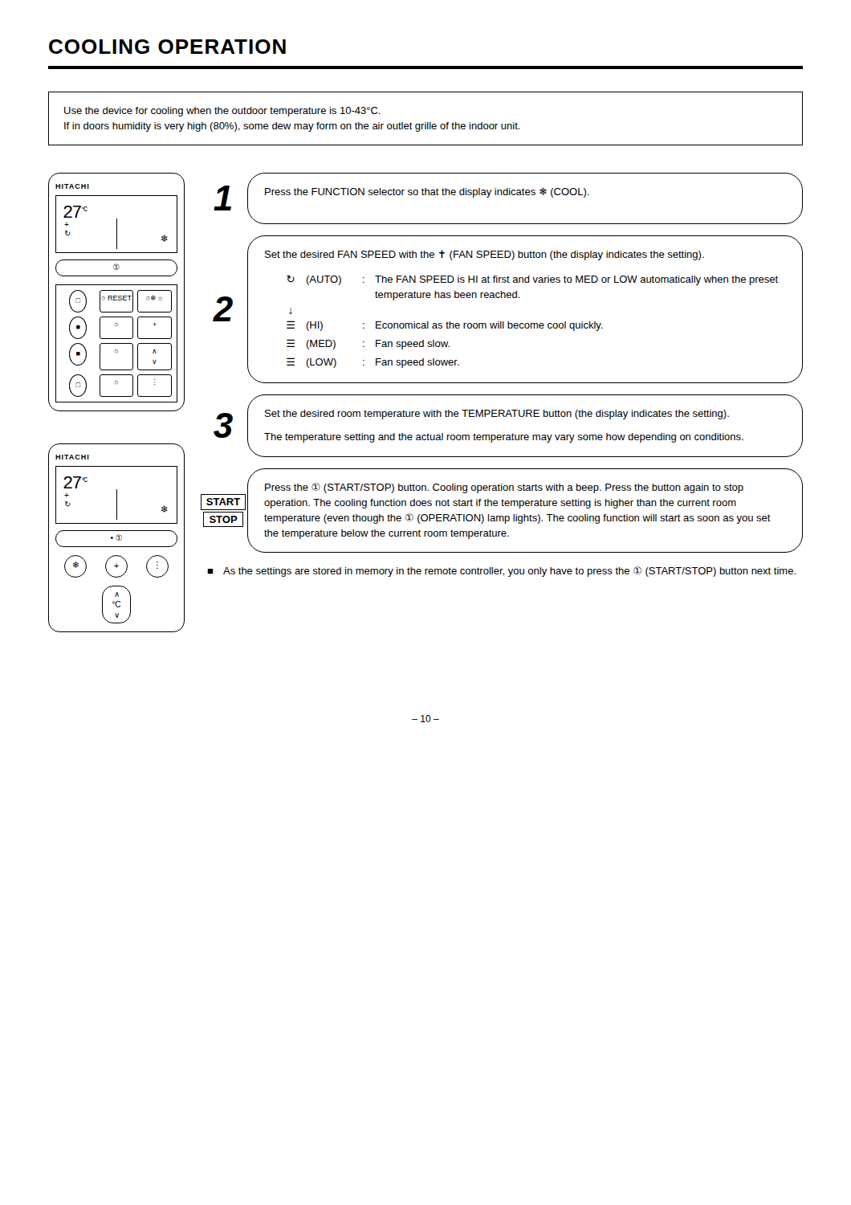COOLING OPERATION
Use the device for cooling when the outdoor temperature is 10-43°C.
If in doors humidity is very high (80%), some dew may form on the air outlet grille of the indoor unit.
HITACHI
27°C
+
↻
❄
①
□
○ RESET
○❄☼
■
○
+
■
○
∧
∨
□
○
⋮
HITACHI
27°C
+
↻
❄
• ①
❄
+
⋮
∧
°C
∨
1
Press the FUNCTION selector so that the display indicates ❄ (COOL).
2
Set the desired FAN SPEED with the ✝ (FAN SPEED) button (the display indicates the setting).
| ↻ | (AUTO) | : | The FAN SPEED is HI at first and varies to MED or LOW automatically when the preset temperature has been reached. |
| ↓ | | | |
| ☰ | (HI) | : | Economical as the room will become cool quickly. |
| ☰ | (MED) | : | Fan speed slow. |
| ☰ | (LOW) | : | Fan speed slower. |
3
Set the desired room temperature with the TEMPERATURE button (the display indicates the setting).
The temperature setting and the actual room temperature may vary some how depending on conditions.
START STOP
Press the ① (START/STOP) button. Cooling operation starts with a beep. Press the button again to stop operation. The cooling function does not start if the temperature setting is higher than the current room temperature (even though the ① (OPERATION) lamp lights). The cooling function will start as soon as you set the temperature below the current room temperature.
As the settings are stored in memory in the remote controller, you only have to press the ① (START/STOP) button next time.
– 10 –